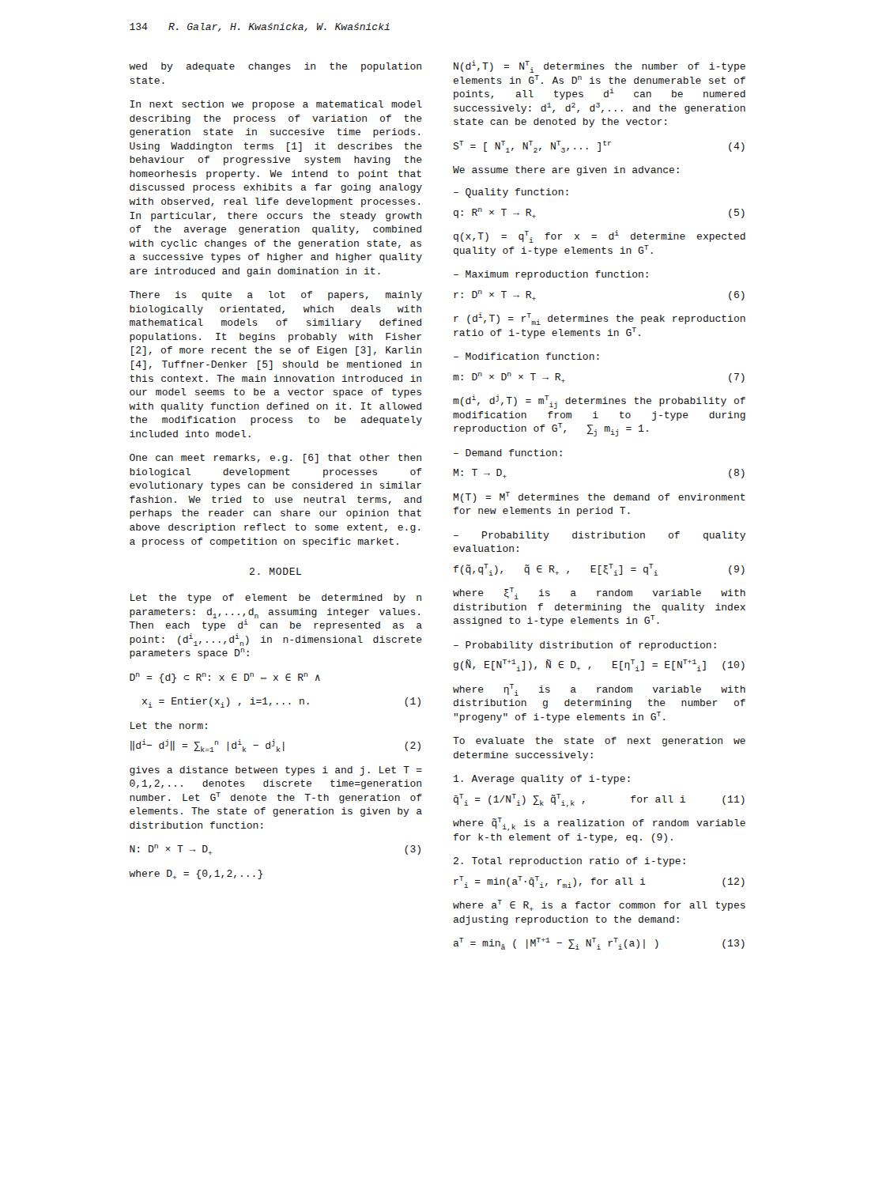134 R. Galar, H. Kwaśnicka, W. Kwaśnicki
wed by adequate changes in the population state.
In next section we propose a matematical model describing the process of variation of the generation state in succesive time periods. Using Waddington terms [1] it describes the behaviour of progressive system having the homeorhesis property. We intend to point that discussed process exhibits a far going analogy with observed, real life development processes. In particular, there occurs the steady growth of the average generation quality, combined with cyclic changes of the generation state, as a successive types of higher and higher quality are introduced and gain domination in it.
There is quite a lot of papers, mainly biologically orientated, which deals with mathematical models of similiary defined populations. It begins probably with Fisher [2], of more recent the se of Eigen [3], Karlin [4], Tuffner-Denker [5] should be mentioned in this context. The main innovation introduced in our model seems to be a vector space of types with quality function defined on it. It allowed the modification process to be adequately included into model.
One can meet remarks, e.g. [6] that other then biological development processes of evolutionary types can be considered in similar fashion. We tried to use neutral terms, and perhaps the reader can share our opinion that above description reflect to some extent, e.g. a process of competition on specific market.
2. MODEL
Let the type of element be determined by n parameters: d1,...,dn assuming integer values. Then each type di can be represented as a point: (di1,...,din) in n-dimensional discrete parameters space Dn:
Dn = {d} ⊂ Rn: x ∈ Dn ⇔ x ∈ Rn ∧
xi = Entier(xi) , i=1,... n. (1)
Let the norm:
‖di− dj‖ = ∑k=1n |dik − djk| (2)
gives a distance between types i and j. Let T = 0,1,2,... denotes discrete time=generation number. Let GT denote the T-th generation of elements. The state of generation is given by a distribution function:
N: Dn × T → D+ (3)
where D+ = {0,1,2,...}
N(di,T) = NTi determines the number of i-type elements in GT. As Dn is the denumerable set of points, all types di can be numered successively: d1, d2, d3,... and the generation state can be denoted by the vector:
ST = [ NT1, NT2, NT3,... ]tr (4)
We assume there are given in advance:
Quality function:
q: Rn × T → R+ (5)
q(x,T) = qTi for x = di determine expected quality of i-type elements in GT.
Maximum reproduction function:
r: Dn × T → R+ (6)
r (di,T) = rTmi determines the peak reproduction ratio of i-type elements in GT.
Modification function:
m: Dn × Dn × T → R+ (7)
m(di, dj,T) = mTij determines the probability of modification from i to j-type during reproduction of GT, ∑j mij = 1.
Demand function:
M: T → D+ (8)
M(T) = MT determines the demand of environment for new elements in period T.
Probability distribution of quality evaluation:
f(q̃,qTi), q̃ ∈ R+ , E[ξTi] = qTi (9)
where ξTi is a random variable with distribution f determining the quality index assigned to i-type elements in GT.
Probability distribution of reproduction:
g(Ñ, E[NT+1i]), Ñ ∈ D+ , E[ηTi] = E[NT+1i] (10)
where ηTi is a random variable with distribution g determining the number of "progeny" of i-type elements in GT.
To evaluate the state of next generation we determine successively:
1. Average quality of i-type:
q̄Ti = (1/NTi) ∑k q̃Ti,k , for all i (11)
where q̃Ti,k is a realization of random variable for k-th element of i-type, eq. (9).
2. Total reproduction ratio of i-type:
rTi = min(aT·q̄Ti, rmi), for all i (12)
where aT ∈ R+ is a factor common for all types adjusting reproduction to the demand:
aT = minâ ( |MT+1 − ∑i NTi rTi(a)| ) (13)